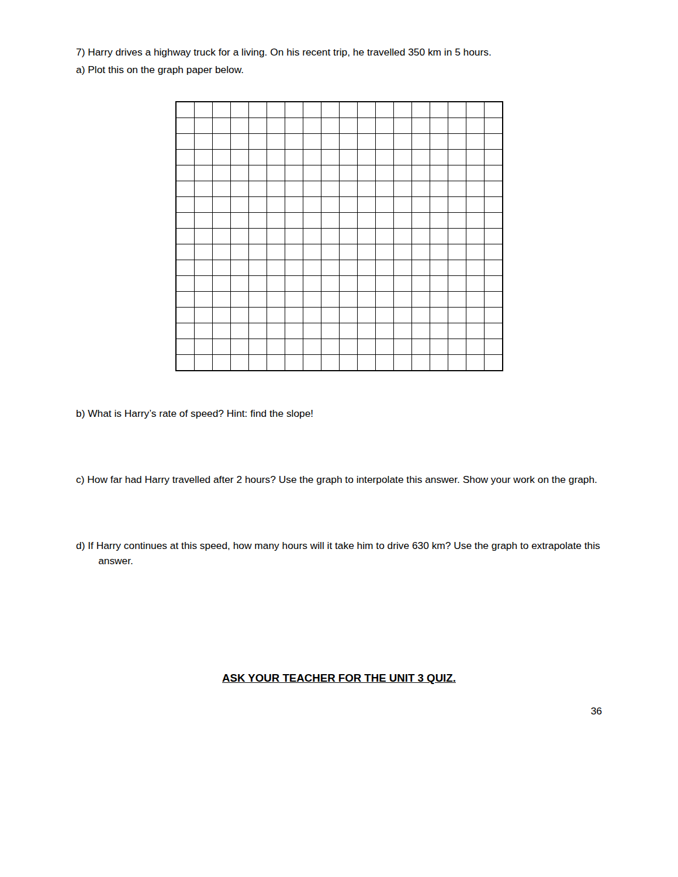7) Harry drives a highway truck for a living. On his recent trip, he travelled 350 km in 5 hours.
a) Plot this on the graph paper below.
b) What is Harry’s rate of speed? Hint: find the slope!
c) How far had Harry travelled after 2 hours? Use the graph to interpolate this answer. Show your work on the graph.
d) If Harry continues at this speed, how many hours will it take him to drive 630 km? Use the graph to extrapolate this answer.
ASK YOUR TEACHER FOR THE UNIT 3 QUIZ.
36